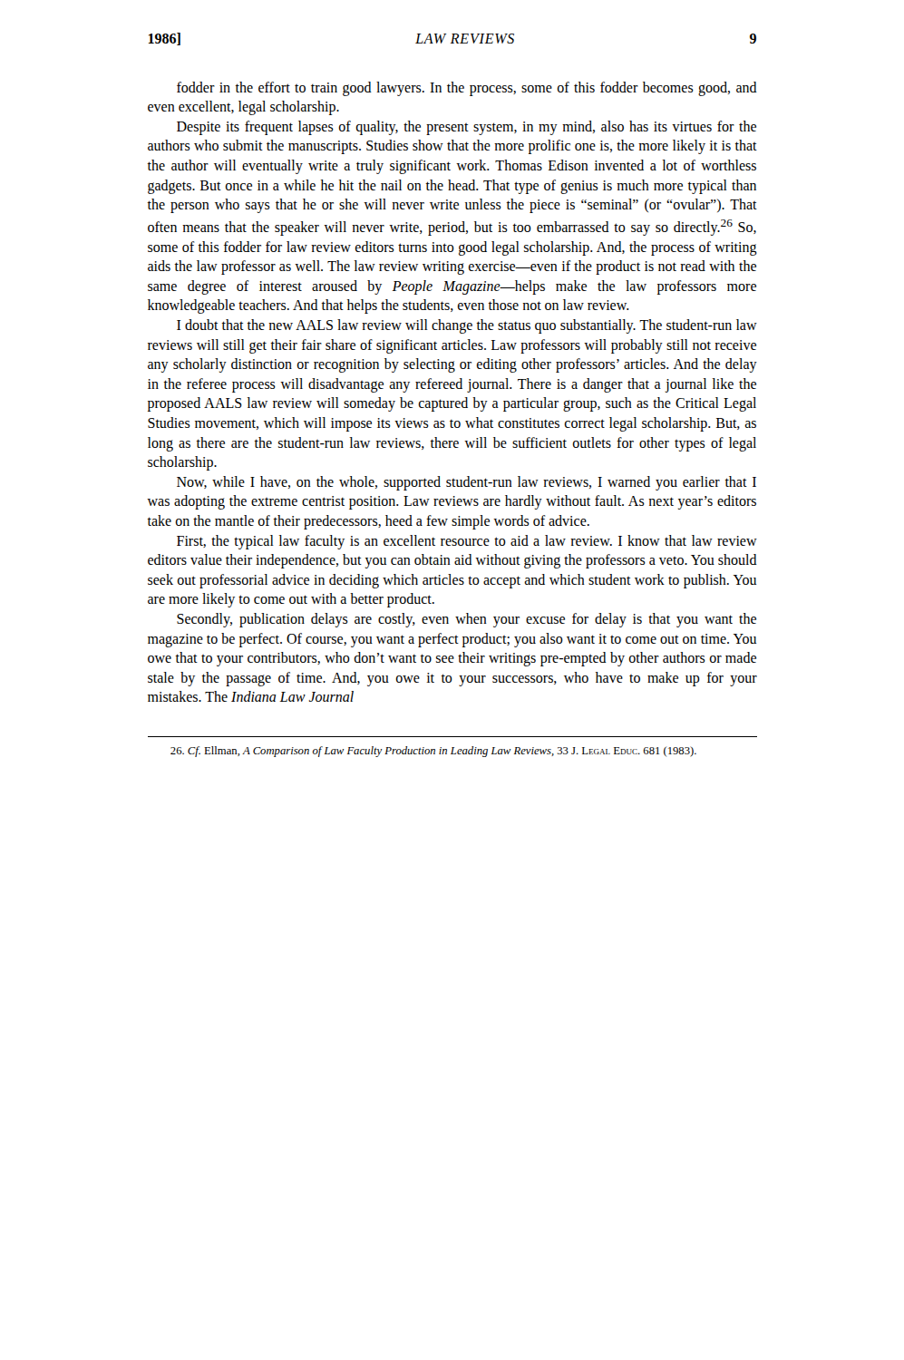1986] LAW REVIEWS 9
fodder in the effort to train good lawyers. In the process, some of this fodder becomes good, and even excellent, legal scholarship.
Despite its frequent lapses of quality, the present system, in my mind, also has its virtues for the authors who submit the manuscripts. Studies show that the more prolific one is, the more likely it is that the author will eventually write a truly significant work. Thomas Edison invented a lot of worthless gadgets. But once in a while he hit the nail on the head. That type of genius is much more typical than the person who says that he or she will never write unless the piece is “seminal” (or “ovular”). That often means that the speaker will never write, period, but is too embarrassed to say so directly.26 So, some of this fodder for law review editors turns into good legal scholarship. And, the process of writing aids the law professor as well. The law review writing exercise—even if the product is not read with the same degree of interest aroused by People Magazine—helps make the law professors more knowledgeable teachers. And that helps the students, even those not on law review.
I doubt that the new AALS law review will change the status quo substantially. The student-run law reviews will still get their fair share of significant articles. Law professors will probably still not receive any scholarly distinction or recognition by selecting or editing other professors’ articles. And the delay in the referee process will disadvantage any refereed journal. There is a danger that a journal like the proposed AALS law review will someday be captured by a particular group, such as the Critical Legal Studies movement, which will impose its views as to what constitutes correct legal scholarship. But, as long as there are the student-run law reviews, there will be sufficient outlets for other types of legal scholarship.
Now, while I have, on the whole, supported student-run law reviews, I warned you earlier that I was adopting the extreme centrist position. Law reviews are hardly without fault. As next year’s editors take on the mantle of their predecessors, heed a few simple words of advice.
First, the typical law faculty is an excellent resource to aid a law review. I know that law review editors value their independence, but you can obtain aid without giving the professors a veto. You should seek out professorial advice in deciding which articles to accept and which student work to publish. You are more likely to come out with a better product.
Secondly, publication delays are costly, even when your excuse for delay is that you want the magazine to be perfect. Of course, you want a perfect product; you also want it to come out on time. You owe that to your contributors, who don’t want to see their writings pre-empted by other authors or made stale by the passage of time. And, you owe it to your successors, who have to make up for your mistakes. The Indiana Law Journal
26. Cf. Ellman, A Comparison of Law Faculty Production in Leading Law Reviews, 33 J. Legal Educ. 681 (1983).